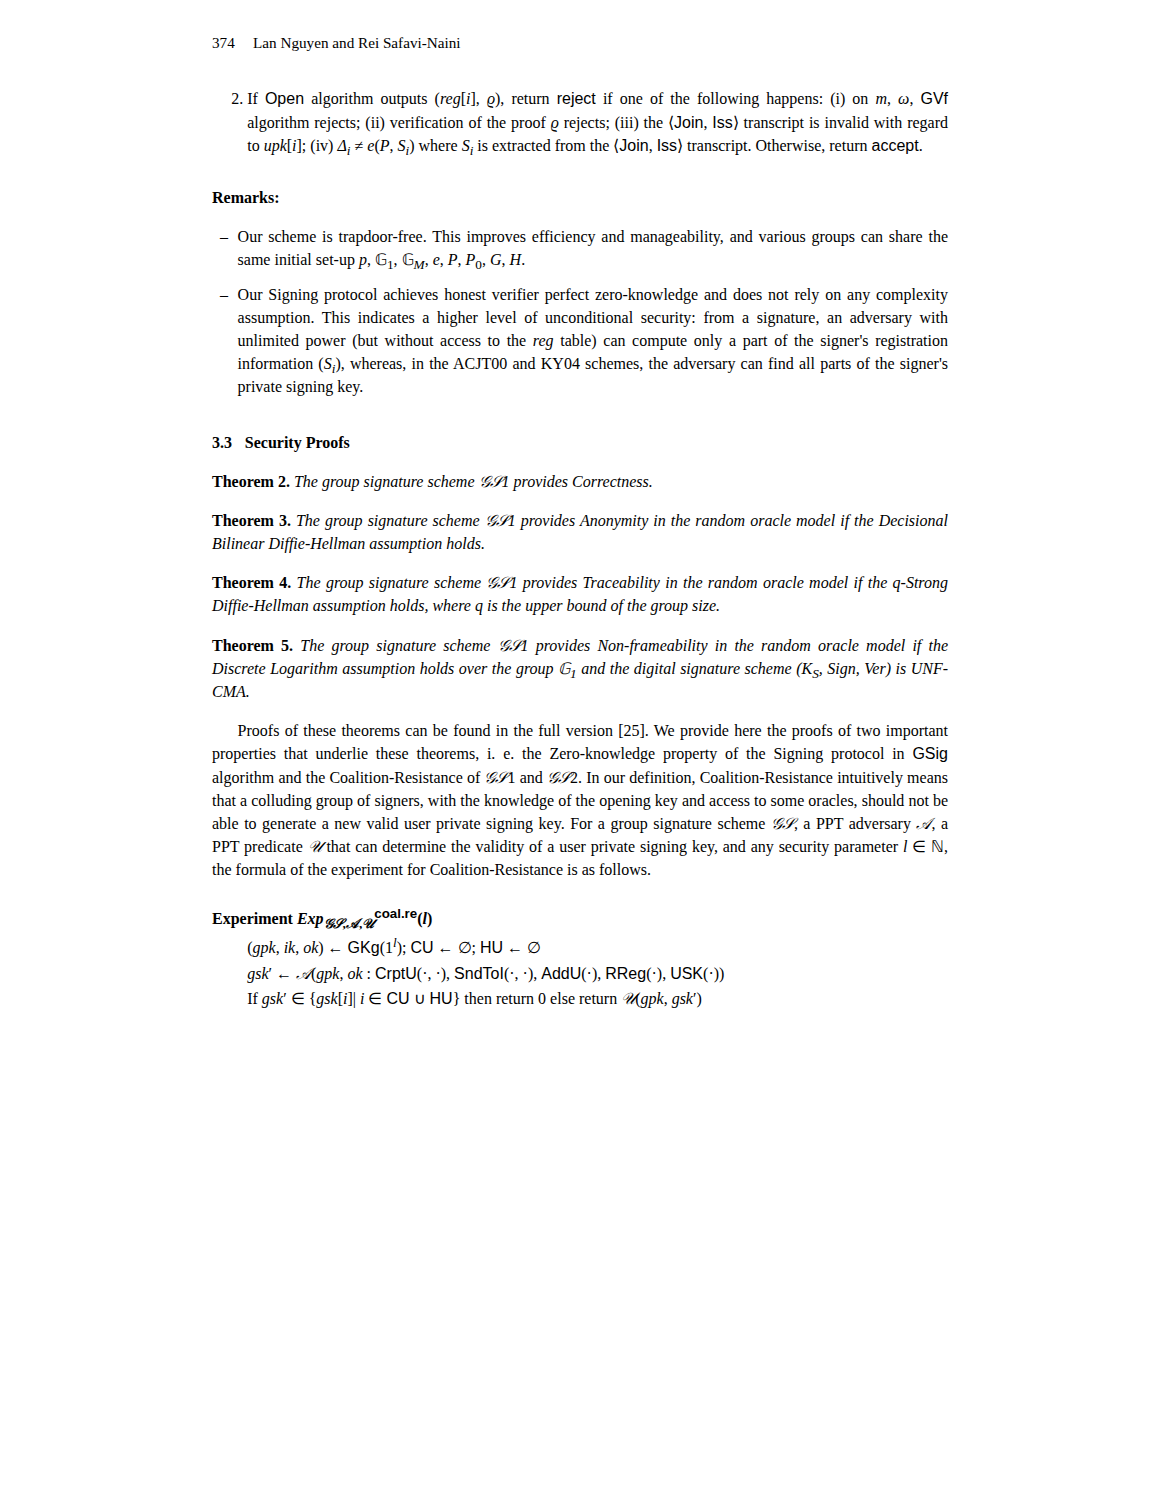374 Lan Nguyen and Rei Safavi-Naini
If Open algorithm outputs (reg[i], ϱ), return reject if one of the following happens: (i) on m, ω, GVf algorithm rejects; (ii) verification of the proof ϱ rejects; (iii) the ⟨Join, Iss⟩ transcript is invalid with regard to upk[i]; (iv) Δi ≠ e(P, Si) where Si is extracted from the ⟨Join, Iss⟩ transcript. Otherwise, return accept.
Remarks:
Our scheme is trapdoor-free. This improves efficiency and manageability, and various groups can share the same initial set-up p, 𝔾1, 𝔾M, e, P, P0, G, H.
Our Signing protocol achieves honest verifier perfect zero-knowledge and does not rely on any complexity assumption. This indicates a higher level of unconditional security: from a signature, an adversary with unlimited power (but without access to the reg table) can compute only a part of the signer's registration information (Si), whereas, in the ACJT00 and KY04 schemes, the adversary can find all parts of the signer's private signing key.
3.3 Security Proofs
Theorem 2. The group signature scheme 𝒢𝒮1 provides Correctness.
Theorem 3. The group signature scheme 𝒢𝒮1 provides Anonymity in the random oracle model if the Decisional Bilinear Diffie-Hellman assumption holds.
Theorem 4. The group signature scheme 𝒢𝒮1 provides Traceability in the random oracle model if the q-Strong Diffie-Hellman assumption holds, where q is the upper bound of the group size.
Theorem 5. The group signature scheme 𝒢𝒮1 provides Non-frameability in the random oracle model if the Discrete Logarithm assumption holds over the group 𝔾1 and the digital signature scheme (KS, Sign, Ver) is UNF-CMA.
Proofs of these theorems can be found in the full version [25]. We provide here the proofs of two important properties that underlie these theorems, i. e. the Zero-knowledge property of the Signing protocol in GSig algorithm and the Coalition-Resistance of 𝒢𝒮1 and 𝒢𝒮2. In our definition, Coalition-Resistance intuitively means that a colluding group of signers, with the knowledge of the opening key and access to some oracles, should not be able to generate a new valid user private signing key. For a group signature scheme 𝒢𝒮, a PPT adversary 𝒜, a PPT predicate 𝒰 that can determine the validity of a user private signing key, and any security parameter l ∈ ℕ, the formula of the experiment for Coalition-Resistance is as follows.
Experiment Exp𝒢𝒮,𝒜,𝒰coal.re(l)
(gpk, ik, ok) ← GKg(1l); CU ← ∅; HU ← ∅
gsk′ ← 𝒜(gpk, ok : CrptU(·, ·), SndToI(·, ·), AddU(·), RReg(·), USK(·))
If gsk′ ∈ {gsk[i]| i ∈ CU ∪ HU} then return 0 else return 𝒰(gpk, gsk′)